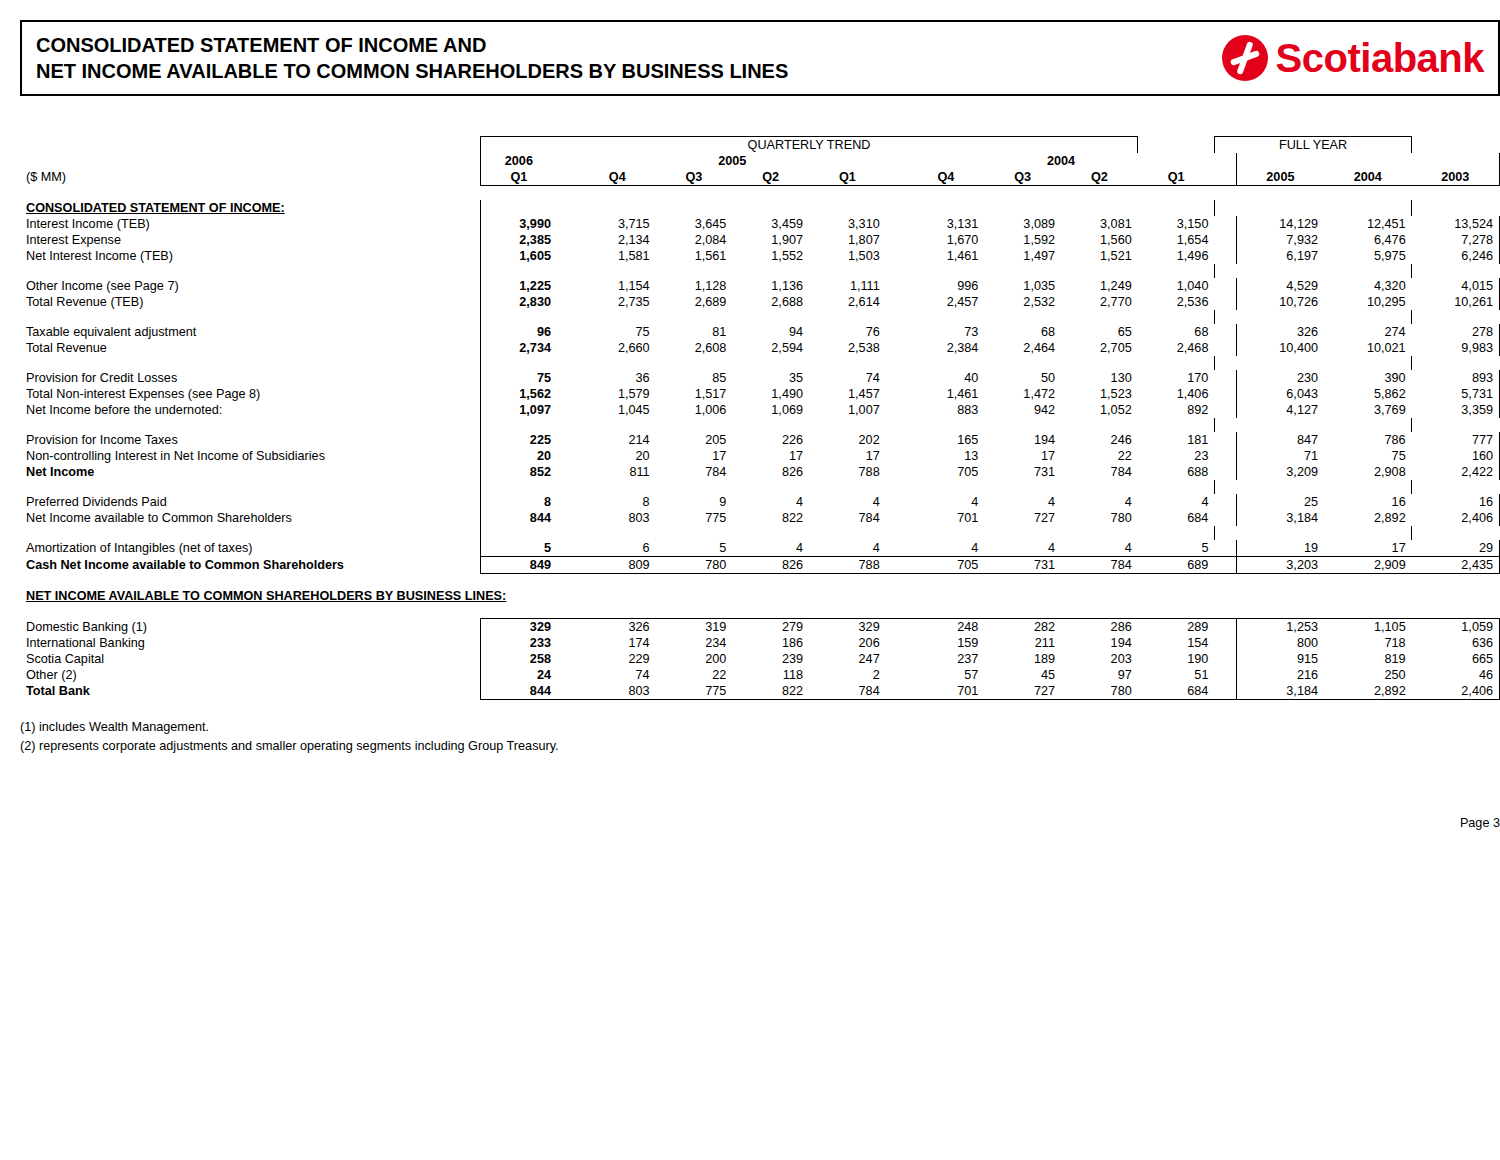CONSOLIDATED STATEMENT OF INCOME AND
NET INCOME AVAILABLE TO COMMON SHAREHOLDERS BY BUSINESS LINES
Scotiabank
| | QUARTERLY TREND | | FULL YEAR |
| | 2006 | | 2005 | | 2004 | | | | |
| ($ MM) | Q1 | | Q4 | Q3 | Q2 | Q1 | | Q4 | Q3 | Q2 | Q1 | | 2005 | 2004 | 2003 |
| CONSOLIDATED STATEMENT OF INCOME: | | | | | | | | | | | | | | |
| Interest Income (TEB) | 3,990 | | 3,715 | 3,645 | 3,459 | 3,310 | | 3,131 | 3,089 | 3,081 | 3,150 | | 14,129 | 12,451 | 13,524 |
| Interest Expense | 2,385 | | 2,134 | 2,084 | 1,907 | 1,807 | | 1,670 | 1,592 | 1,560 | 1,654 | | 7,932 | 6,476 | 7,278 |
| Net Interest Income (TEB) | 1,605 | | 1,581 | 1,561 | 1,552 | 1,503 | | 1,461 | 1,497 | 1,521 | 1,496 | | 6,197 | 5,975 | 6,246 |
| Other Income (see Page 7) | 1,225 | | 1,154 | 1,128 | 1,136 | 1,111 | | 996 | 1,035 | 1,249 | 1,040 | | 4,529 | 4,320 | 4,015 |
| Total Revenue (TEB) | 2,830 | | 2,735 | 2,689 | 2,688 | 2,614 | | 2,457 | 2,532 | 2,770 | 2,536 | | 10,726 | 10,295 | 10,261 |
| Taxable equivalent adjustment | 96 | | 75 | 81 | 94 | 76 | | 73 | 68 | 65 | 68 | | 326 | 274 | 278 |
| Total Revenue | 2,734 | | 2,660 | 2,608 | 2,594 | 2,538 | | 2,384 | 2,464 | 2,705 | 2,468 | | 10,400 | 10,021 | 9,983 |
| Provision for Credit Losses | 75 | | 36 | 85 | 35 | 74 | | 40 | 50 | 130 | 170 | | 230 | 390 | 893 |
| Total Non-interest Expenses (see Page 8) | 1,562 | | 1,579 | 1,517 | 1,490 | 1,457 | | 1,461 | 1,472 | 1,523 | 1,406 | | 6,043 | 5,862 | 5,731 |
| Net Income before the undernoted: | 1,097 | | 1,045 | 1,006 | 1,069 | 1,007 | | 883 | 942 | 1,052 | 892 | | 4,127 | 3,769 | 3,359 |
| Provision for Income Taxes | 225 | | 214 | 205 | 226 | 202 | | 165 | 194 | 246 | 181 | | 847 | 786 | 777 |
| Non-controlling Interest in Net Income of Subsidiaries | 20 | | 20 | 17 | 17 | 17 | | 13 | 17 | 22 | 23 | | 71 | 75 | 160 |
| Net Income | 852 | | 811 | 784 | 826 | 788 | | 705 | 731 | 784 | 688 | | 3,209 | 2,908 | 2,422 |
| Preferred Dividends Paid | 8 | | 8 | 9 | 4 | 4 | | 4 | 4 | 4 | 4 | | 25 | 16 | 16 |
| Net Income available to Common Shareholders | 844 | | 803 | 775 | 822 | 784 | | 701 | 727 | 780 | 684 | | 3,184 | 2,892 | 2,406 |
| Amortization of Intangibles (net of taxes) | 5 | | 6 | 5 | 4 | 4 | | 4 | 4 | 4 | 5 | | 19 | 17 | 29 |
| Cash Net Income available to Common Shareholders | 849 | | 809 | 780 | 826 | 788 | | 705 | 731 | 784 | 689 | | 3,203 | 2,909 | 2,435 |
| NET INCOME AVAILABLE TO COMMON SHAREHOLDERS BY BUSINESS LINES: |
| Domestic Banking (1) | 329 | | 326 | 319 | 279 | 329 | | 248 | 282 | 286 | 289 | | 1,253 | 1,105 | 1,059 |
| International Banking | 233 | | 174 | 234 | 186 | 206 | | 159 | 211 | 194 | 154 | | 800 | 718 | 636 |
| Scotia Capital | 258 | | 229 | 200 | 239 | 247 | | 237 | 189 | 203 | 190 | | 915 | 819 | 665 |
| Other (2) | 24 | | 74 | 22 | 118 | 2 | | 57 | 45 | 97 | 51 | | 216 | 250 | 46 |
| Total Bank | 844 | | 803 | 775 | 822 | 784 | | 701 | 727 | 780 | 684 | | 3,184 | 2,892 | 2,406 |
(1) includes Wealth Management.
(2) represents corporate adjustments and smaller operating segments including Group Treasury.
Page 3